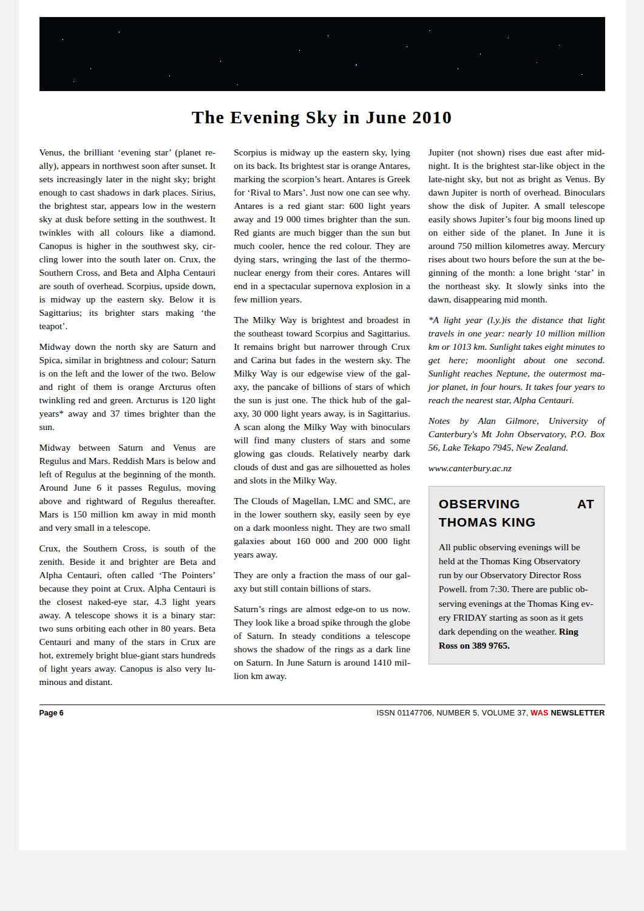The Evening Sky in June 2010
Venus, the brilliant ‘evening star’ (planet really), appears in northwest soon after sunset. It sets increasingly later in the night sky; bright enough to cast shadows in dark places. Sirius, the brightest star, appears low in the western sky at dusk before setting in the southwest. It twinkles with all colours like a diamond. Canopus is higher in the southwest sky, circling lower into the south later on. Crux, the Southern Cross, and Beta and Alpha Centauri are south of overhead. Scorpius, upside down, is midway up the eastern sky. Below it is Sagittarius; its brighter stars making ‘the teapot’.
Midway down the north sky are Saturn and Spica, similar in brightness and colour; Saturn is on the left and the lower of the two. Below and right of them is orange Arcturus often twinkling red and green. Arcturus is 120 light years* away and 37 times brighter than the sun.
Midway between Saturn and Venus are Regulus and Mars. Reddish Mars is below and left of Regulus at the beginning of the month. Around June 6 it passes Regulus, moving above and rightward of Regulus thereafter. Mars is 150 million km away in mid month and very small in a telescope.
Crux, the Southern Cross, is south of the zenith. Beside it and brighter are Beta and Alpha Centauri, often called ‘The Pointers’ because they point at Crux. Alpha Centauri is the closest naked-eye star, 4.3 light years away. A telescope shows it is a binary star: two suns orbiting each other in 80 years. Beta Centauri and many of the stars in Crux are hot, extremely bright blue-giant stars hundreds of light years away. Canopus is also very luminous and distant.
Scorpius is midway up the eastern sky, lying on its back. Its brightest star is orange Antares, marking the scorpion’s heart. Antares is Greek for ‘Rival to Mars’. Just now one can see why. Antares is a red giant star: 600 light years away and 19 000 times brighter than the sun. Red giants are much bigger than the sun but much cooler, hence the red colour. They are dying stars, wringing the last of the thermo-nuclear energy from their cores. Antares will end in a spectacular supernova explosion in a few million years.
The Milky Way is brightest and broadest in the southeast toward Scorpius and Sagittarius. It remains bright but narrower through Crux and Carina but fades in the western sky. The Milky Way is our edgewise view of the galaxy, the pancake of billions of stars of which the sun is just one. The thick hub of the galaxy, 30 000 light years away, is in Sagittarius. A scan along the Milky Way with binoculars will find many clusters of stars and some glowing gas clouds. Relatively nearby dark clouds of dust and gas are silhouetted as holes and slots in the Milky Way.
The Clouds of Magellan, LMC and SMC, are in the lower southern sky, easily seen by eye on a dark moonless night. They are two small galaxies about 160 000 and 200 000 light years away.
They are only a fraction the mass of our galaxy but still contain billions of stars.
Saturn’s rings are almost edge-on to us now. They look like a broad spike through the globe of Saturn. In steady conditions a telescope shows the shadow of the rings as a dark line on Saturn. In June Saturn is around 1410 million km away.
Jupiter (not shown) rises due east after midnight. It is the brightest star-like object in the late-night sky, but not as bright as Venus. By dawn Jupiter is north of overhead. Binoculars show the disk of Jupiter. A small telescope easily shows Jupiter’s four big moons lined up on either side of the planet. In June it is around 750 million kilometres away. Mercury rises about two hours before the sun at the beginning of the month: a lone bright ‘star’ in the northeast sky. It slowly sinks into the dawn, disappearing mid month.
*A light year (l.y.)is the distance that light travels in one year: nearly 10 million million km or 1013 km. Sunlight takes eight minutes to get here; moonlight about one second. Sunlight reaches Neptune, the outermost major planet, in four hours. It takes four years to reach the nearest star, Alpha Centauri.
Notes by Alan Gilmore, University of Canterbury's Mt John Observatory, P.O. Box 56, Lake Tekapo 7945, New Zealand.
www.canterbury.ac.nz
OBSERVING AT THOMAS KING
All public observing evenings will be held at the Thomas King Observatory run by our Observatory Director Ross Powell. from 7:30. There are public observing evenings at the Thomas King every FRIDAY starting as soon as it gets dark depending on the weather. Ring Ross on 389 9765.
Page 6
ISSN 01147706, NUMBER 5, VOLUME 37, WAS NEWSLETTER